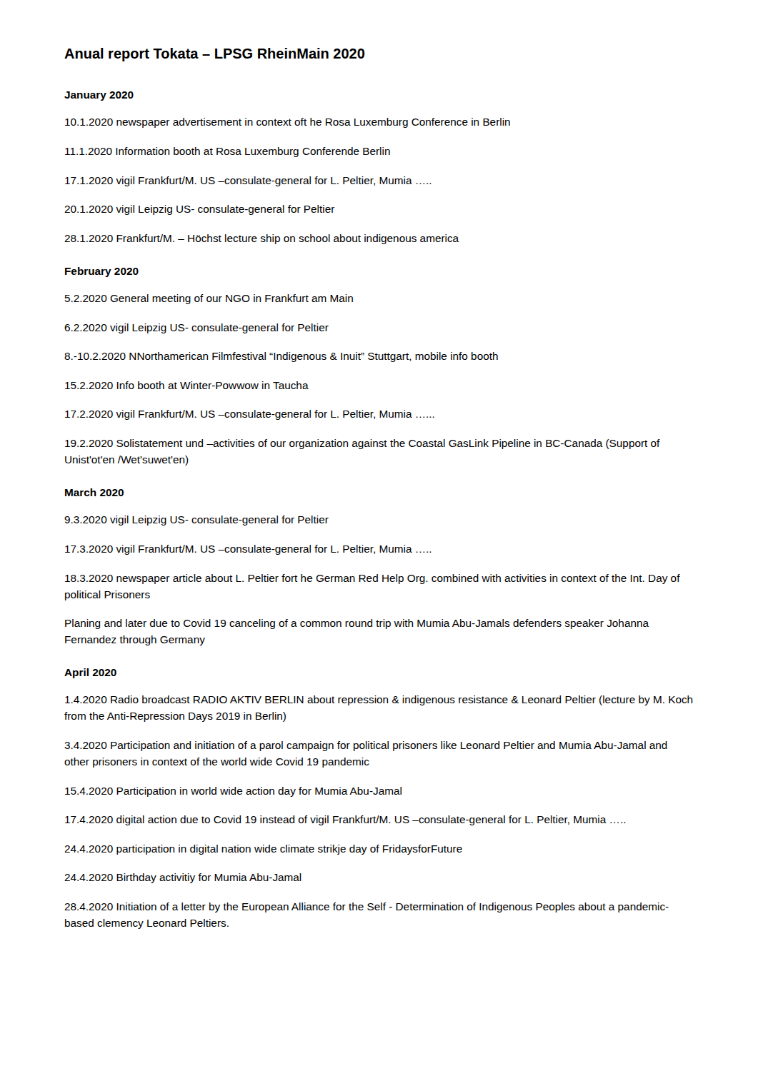Anual report Tokata – LPSG RheinMain 2020
January 2020
10.1.2020 newspaper advertisement in context oft he Rosa Luxemburg Conference in Berlin
11.1.2020 Information booth at Rosa Luxemburg Conferende Berlin
17.1.2020 vigil Frankfurt/M. US –consulate-general for L. Peltier, Mumia …..
20.1.2020 vigil Leipzig US- consulate-general for Peltier
28.1.2020 Frankfurt/M. – Höchst lecture ship on school about indigenous america
February 2020
5.2.2020 General meeting of our NGO in Frankfurt am Main
6.2.2020 vigil Leipzig US- consulate-general for Peltier
8.-10.2.2020 NNorthamerican Filmfestival “Indigenous & Inuit” Stuttgart, mobile info booth
15.2.2020 Info booth at Winter-Powwow in Taucha
17.2.2020 vigil Frankfurt/M. US –consulate-general for L. Peltier, Mumia …...
19.2.2020 Solistatement und –activities of our organization against the Coastal GasLink Pipeline in BC-Canada (Support of Unist'ot'en /Wet'suwet'en)
March 2020
9.3.2020 vigil Leipzig US- consulate-general for Peltier
17.3.2020 vigil Frankfurt/M. US –consulate-general for L. Peltier, Mumia …..
18.3.2020 newspaper article about L. Peltier fort he German Red Help Org. combined with activities in context of the Int. Day of political Prisoners
Planing and later due to Covid 19 canceling of a common round trip with Mumia Abu-Jamals defenders speaker Johanna Fernandez through Germany
April 2020
1.4.2020 Radio broadcast RADIO AKTIV BERLIN about repression & indigenous resistance & Leonard Peltier (lecture by M. Koch from the Anti-Repression Days 2019 in Berlin)
3.4.2020 Participation and initiation of a parol campaign for political prisoners like Leonard Peltier and Mumia Abu-Jamal and other prisoners in context of the world wide Covid 19 pandemic
15.4.2020 Participation in world wide action day for Mumia Abu-Jamal
17.4.2020 digital action due to Covid 19 instead of vigil Frankfurt/M. US –consulate-general for L. Peltier, Mumia …..
24.4.2020 participation in digital nation wide climate strikje day of FridaysforFuture
24.4.2020 Birthday activitiy for Mumia Abu-Jamal
28.4.2020 Initiation of a letter by the European Alliance for the Self - Determination of Indigenous Peoples about a pandemic-based clemency Leonard Peltiers.